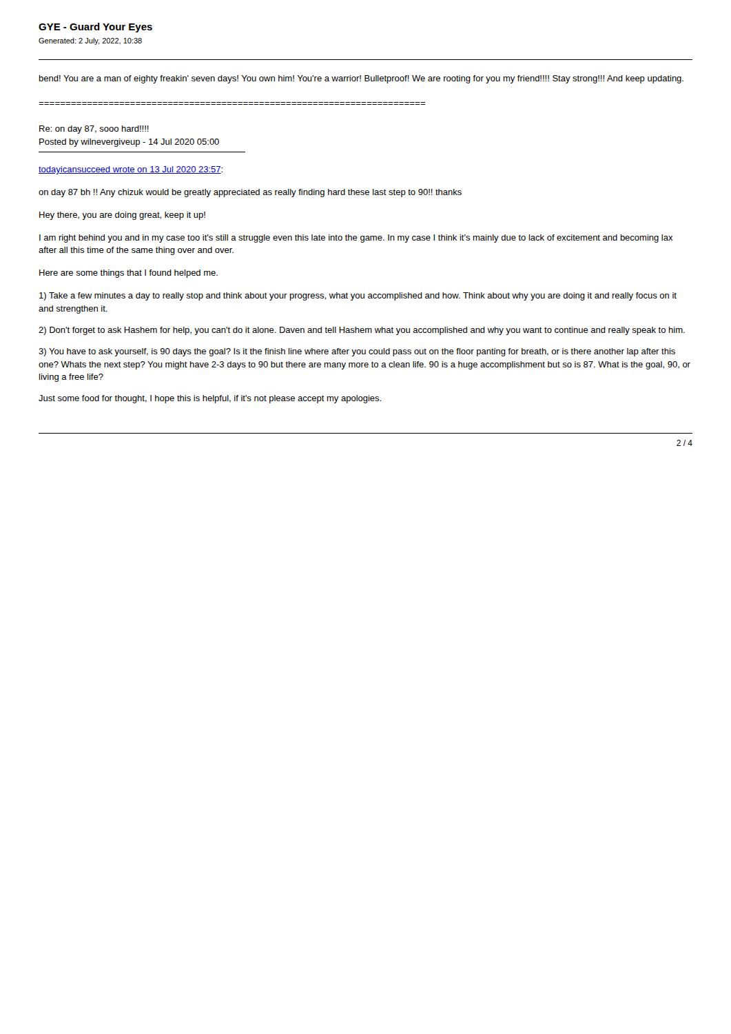GYE - Guard Your Eyes
Generated: 2 July, 2022, 10:38
bend! You are a man of eighty freakin' seven days! You own him! You're a warrior! Bulletproof! We are rooting for you my friend!!!! Stay strong!!! And keep updating.
========================================================================
Re: on day 87, sooo hard!!!!
Posted by wilnevergiveup - 14 Jul 2020 05:00
todayicansucceed wrote on 13 Jul 2020 23:57:
on day 87 bh !! Any chizuk would be greatly appreciated as really finding hard these last step to 90!! thanks
Hey there, you are doing great, keep it up!
I am right behind you and in my case too it's still a struggle even this late into the game. In my case I think it's mainly due to lack of excitement and becoming lax after all this time of the same thing over and over.
Here are some things that I found helped me.
1) Take a few minutes a day to really stop and think about your progress, what you accomplished and how. Think about why you are doing it and really focus on it and strengthen it.
2) Don't forget to ask Hashem for help, you can't do it alone. Daven and tell Hashem what you accomplished and why you want to continue and really speak to him.
3) You have to ask yourself, is 90 days the goal? Is it the finish line where after you could pass out on the floor panting for breath, or is there another lap after this one? Whats the next step? You might have 2-3 days to 90 but there are many more to a clean life. 90 is a huge accomplishment but so is 87. What is the goal, 90, or living a free life?
Just some food for thought, I hope this is helpful, if it's not please accept my apologies.
2 / 4